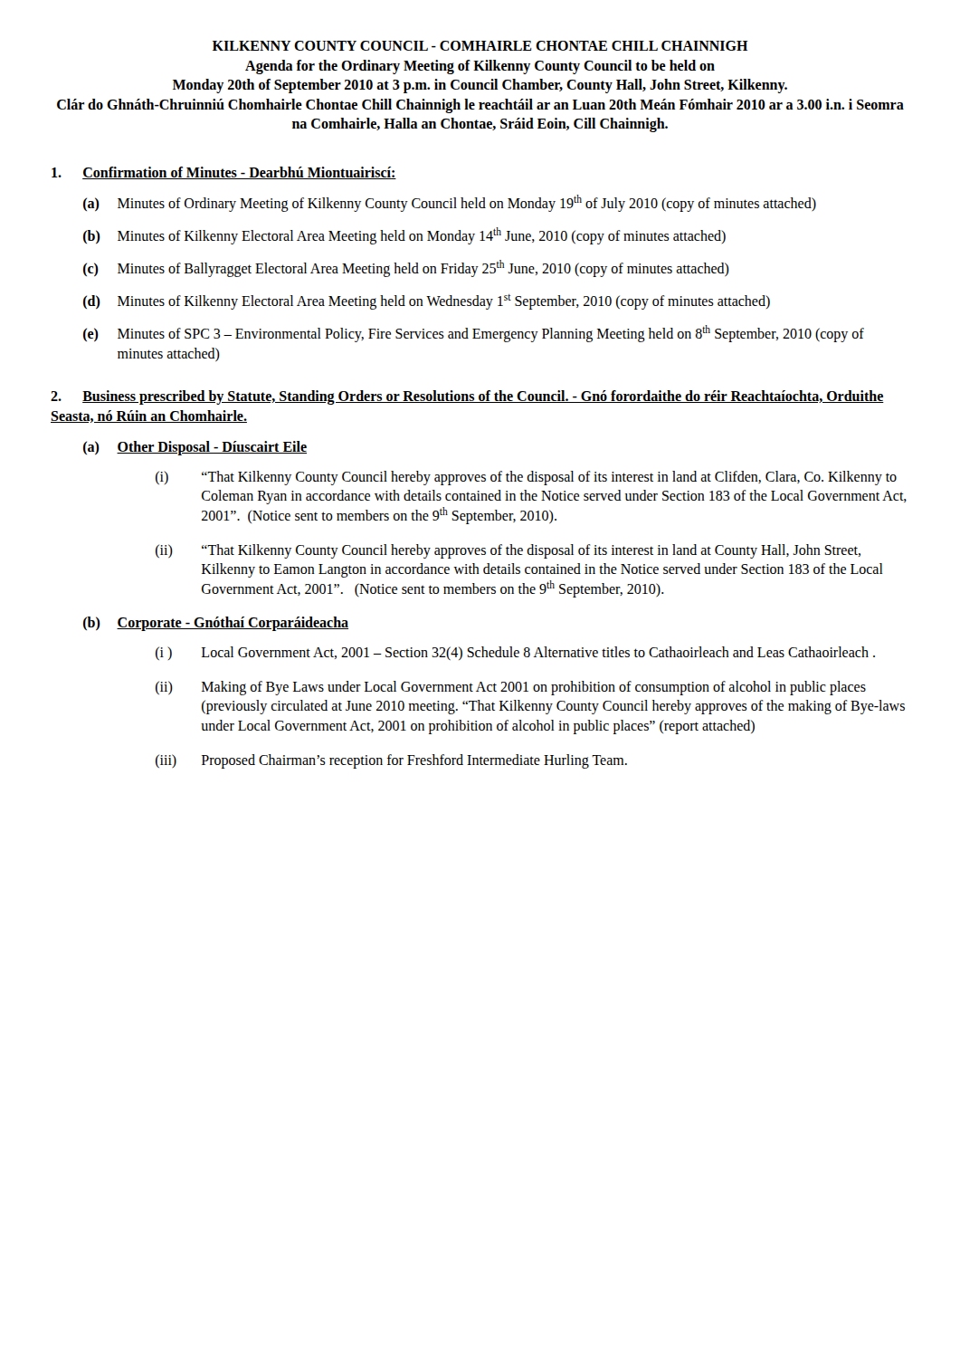KILKENNY COUNTY COUNCIL - COMHAIRLE CHONTAE CHILL CHAINNIGH
Agenda for the Ordinary Meeting of Kilkenny County Council to be held on
Monday 20th of September 2010 at 3 p.m. in Council Chamber, County Hall, John Street, Kilkenny.
Clár do Ghnáth-Chruinniú Chomhairle Chontae Chill Chainnigh le reachtáil ar an Luan 20th Meán Fómhair 2010 ar a 3.00 i.n. i Seomra na Comhairle, Halla an Chontae, Sráid Eoin, Cill Chainnigh.
1. Confirmation of Minutes - Dearbhú Miontuairiscí:
(a) Minutes of Ordinary Meeting of Kilkenny County Council held on Monday 19th of July 2010 (copy of minutes attached)
(b) Minutes of Kilkenny Electoral Area Meeting held on Monday 14th June, 2010 (copy of minutes attached)
(c) Minutes of Ballyragget Electoral Area Meeting held on Friday 25th June, 2010 (copy of minutes attached)
(d) Minutes of Kilkenny Electoral Area Meeting held on Wednesday 1st September, 2010 (copy of minutes attached)
(e) Minutes of SPC 3 – Environmental Policy, Fire Services and Emergency Planning Meeting held on 8th September, 2010 (copy of minutes attached)
2. Business prescribed by Statute, Standing Orders or Resolutions of the Council. - Gnó forordaithe do réir Reachtaíochta, Orduithe Seasta, nó Rúin an Chomhairle.
(a) Other Disposal - Díuscairt Eile
(i) “That Kilkenny County Council hereby approves of the disposal of its interest in land at Clifden, Clara, Co. Kilkenny to Coleman Ryan in accordance with details contained in the Notice served under Section 183 of the Local Government Act, 2001”. (Notice sent to members on the 9th September, 2010).
(ii) “That Kilkenny County Council hereby approves of the disposal of its interest in land at County Hall, John Street, Kilkenny to Eamon Langton in accordance with details contained in the Notice served under Section 183 of the Local Government Act, 2001”. (Notice sent to members on the 9th September, 2010).
(b) Corporate - Gnóthaí Corparáideacha
(i ) Local Government Act, 2001 – Section 32(4) Schedule 8 Alternative titles to Cathaoirleach and Leas Cathaoirleach .
(ii) Making of Bye Laws under Local Government Act 2001 on prohibition of consumption of alcohol in public places (previously circulated at June 2010 meeting. “That Kilkenny County Council hereby approves of the making of Bye-laws under Local Government Act, 2001 on prohibition of alcohol in public places” (report attached)
(iii) Proposed Chairman’s reception for Freshford Intermediate Hurling Team.